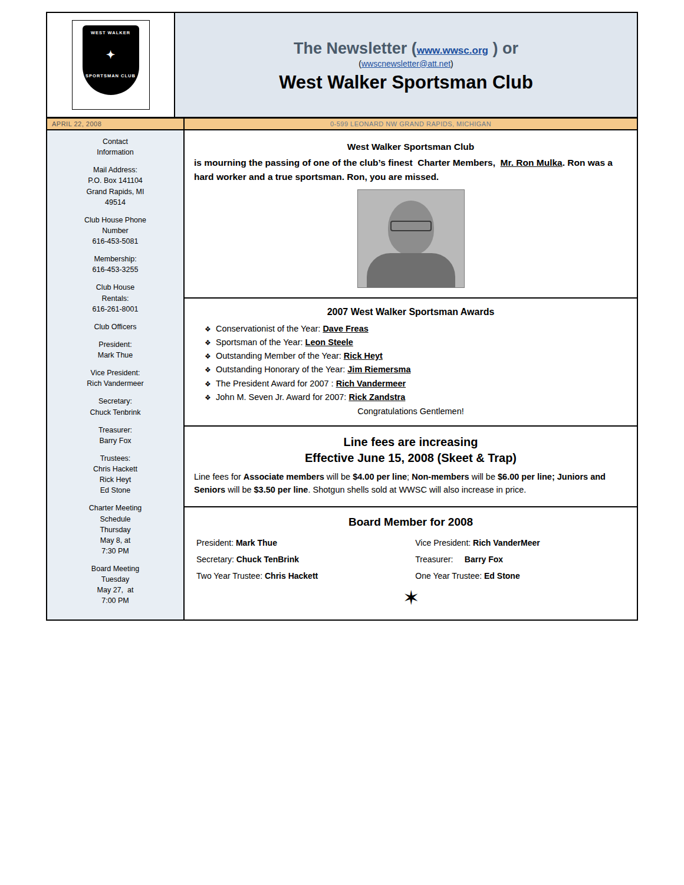| WEST WALKER ✦ SPORTSMAN CLUB | The Newsletter ( www.wwsc.org ) or ( wwscnewsletter@att.net ) West Walker Sportsman Club |
| APRIL 22, 2008 | 0-599 LEONARD NW GRAND RAPIDS, MICHIGAN |
| Contact Information Mail Address: P.O. Box 141104 Grand Rapids, MI 49514 Club House Phone Number 616-453-5081 Membership: 616-453-3255 Club House Rentals: 616-261-8001 Club Officers President: Mark Thue Vice President: Rich Vandermeer Secretary: Chuck Tenbrink Treasurer: Barry Fox Trustees: Chris Hackett Rick Heyt Ed Stone Charter Meeting Schedule Thursday May 8, at 7:30 PM Board Meeting Tuesday May 27, at 7:00 PM | West Walker Sportsman Club is mourning the passing of one of the club’s finest Charter Members, Mr. Ron Mulka . Ron was a hard worker and a true sportsman. Ron, you are missed. 2007 West Walker Sportsman Awards Conservationist of the Year: Dave Freas Sportsman of the Year: Leon Steele Outstanding Member of the Year: Rick Heyt Outstanding Honorary of the Year: Jim Riemersma The President Award for 2007 : Rich Vandermeer John M. Seven Jr. Award for 2007: Rick Zandstra Congratulations Gentlemen! Line fees are increasing Effective June 15, 2008 (Skeet & Trap) Line fees for Associate members will be $4.00 per line ; Non-members will be $6.00 per line; Juniors and Seniors will be $3.50 per line . Shotgun shells sold at WWSC will also increase in price. Board Member for 2008 / President: Mark Thue / Vice President: Rich VanderMeer / / Secretary: Chuck TenBrink / Treasurer: Barry Fox / / Two Year Trustee: Chris Hackett / One Year Trustee: Ed Stone / ✶ |